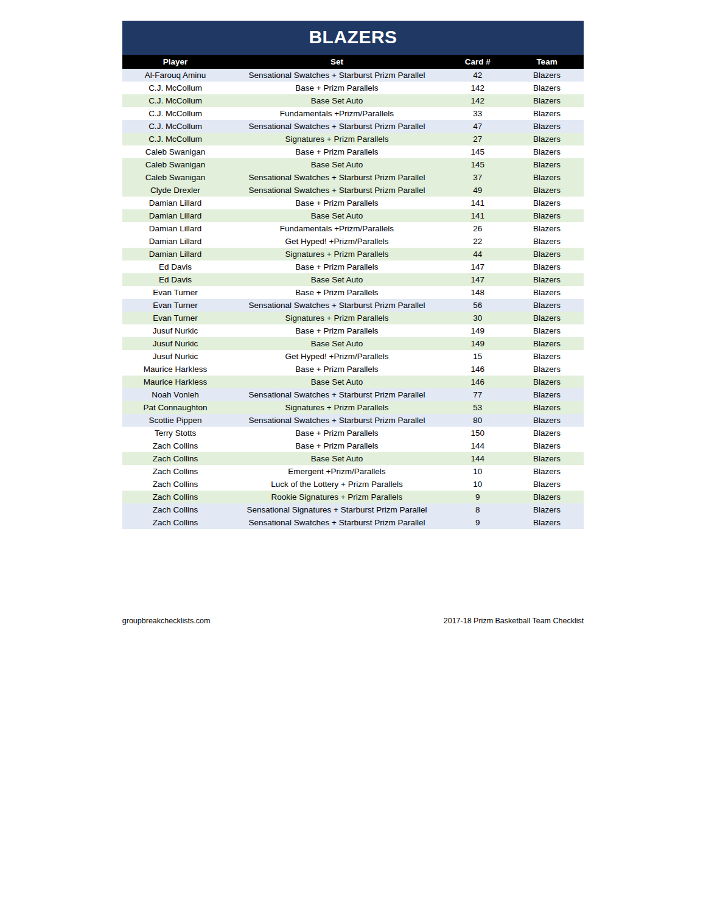BLAZERS
| Player | Set | Card # | Team |
| --- | --- | --- | --- |
| Al-Farouq Aminu | Sensational Swatches + Starburst Prizm Parallel | 42 | Blazers |
| C.J. McCollum | Base + Prizm Parallels | 142 | Blazers |
| C.J. McCollum | Base Set Auto | 142 | Blazers |
| C.J. McCollum | Fundamentals +Prizm/Parallels | 33 | Blazers |
| C.J. McCollum | Sensational Swatches + Starburst Prizm Parallel | 47 | Blazers |
| C.J. McCollum | Signatures + Prizm Parallels | 27 | Blazers |
| Caleb Swanigan | Base + Prizm Parallels | 145 | Blazers |
| Caleb Swanigan | Base Set Auto | 145 | Blazers |
| Caleb Swanigan | Sensational Swatches + Starburst Prizm Parallel | 37 | Blazers |
| Clyde Drexler | Sensational Swatches + Starburst Prizm Parallel | 49 | Blazers |
| Damian Lillard | Base + Prizm Parallels | 141 | Blazers |
| Damian Lillard | Base Set Auto | 141 | Blazers |
| Damian Lillard | Fundamentals +Prizm/Parallels | 26 | Blazers |
| Damian Lillard | Get Hyped! +Prizm/Parallels | 22 | Blazers |
| Damian Lillard | Signatures + Prizm Parallels | 44 | Blazers |
| Ed Davis | Base + Prizm Parallels | 147 | Blazers |
| Ed Davis | Base Set Auto | 147 | Blazers |
| Evan Turner | Base + Prizm Parallels | 148 | Blazers |
| Evan Turner | Sensational Swatches + Starburst Prizm Parallel | 56 | Blazers |
| Evan Turner | Signatures + Prizm Parallels | 30 | Blazers |
| Jusuf Nurkic | Base + Prizm Parallels | 149 | Blazers |
| Jusuf Nurkic | Base Set Auto | 149 | Blazers |
| Jusuf Nurkic | Get Hyped! +Prizm/Parallels | 15 | Blazers |
| Maurice Harkless | Base + Prizm Parallels | 146 | Blazers |
| Maurice Harkless | Base Set Auto | 146 | Blazers |
| Noah Vonleh | Sensational Swatches + Starburst Prizm Parallel | 77 | Blazers |
| Pat Connaughton | Signatures + Prizm Parallels | 53 | Blazers |
| Scottie Pippen | Sensational Swatches + Starburst Prizm Parallel | 80 | Blazers |
| Terry Stotts | Base + Prizm Parallels | 150 | Blazers |
| Zach Collins | Base + Prizm Parallels | 144 | Blazers |
| Zach Collins | Base Set Auto | 144 | Blazers |
| Zach Collins | Emergent +Prizm/Parallels | 10 | Blazers |
| Zach Collins | Luck of the Lottery + Prizm Parallels | 10 | Blazers |
| Zach Collins | Rookie Signatures + Prizm Parallels | 9 | Blazers |
| Zach Collins | Sensational Signatures + Starburst Prizm Parallel | 8 | Blazers |
| Zach Collins | Sensational Swatches + Starburst Prizm Parallel | 9 | Blazers |
groupbreakchecklists.com 2017-18 Prizm Basketball Team Checklist